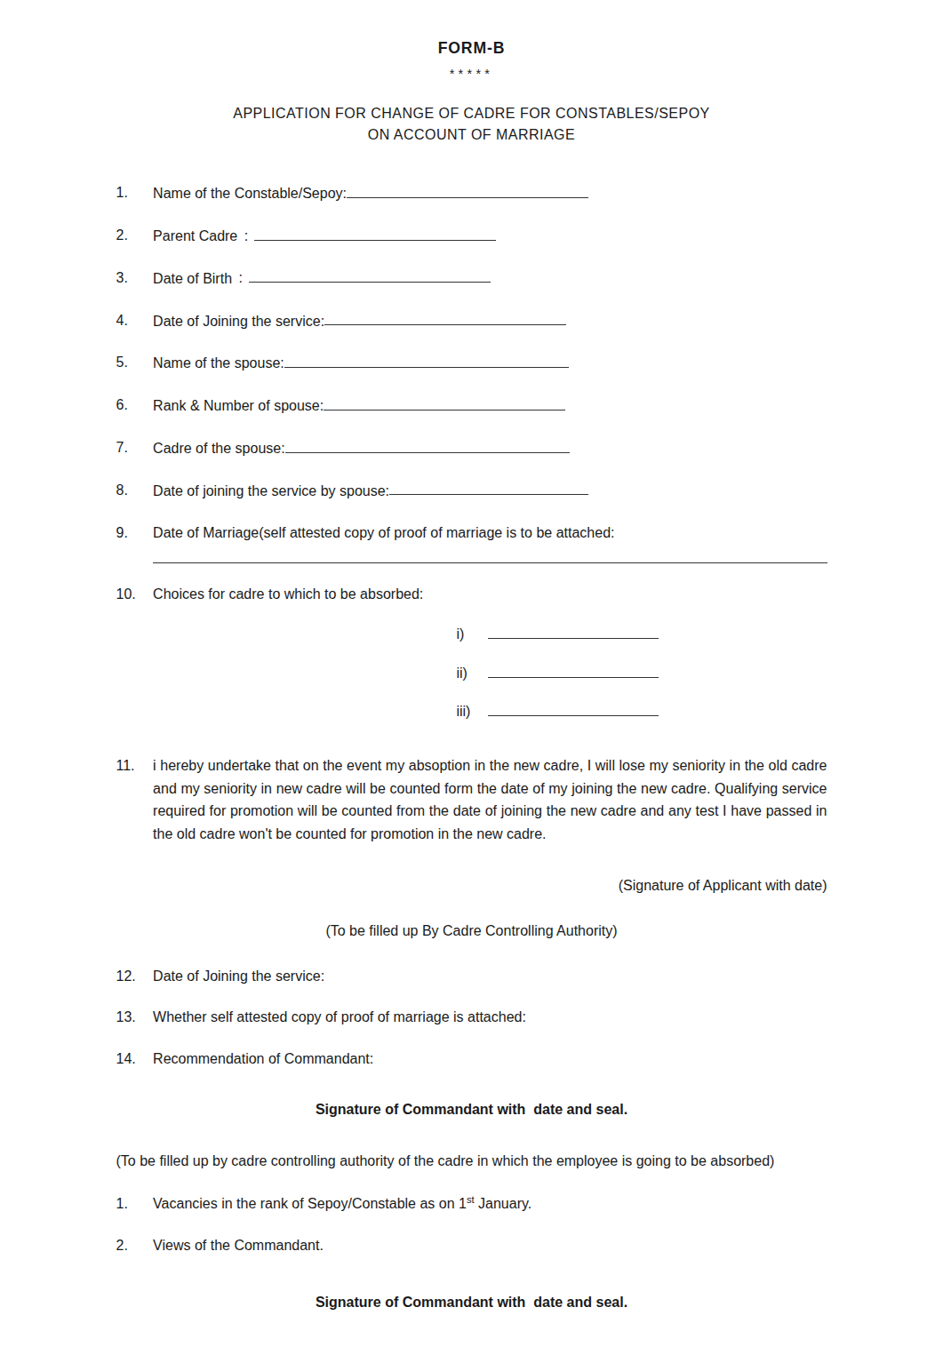FORM-B
*****
Application for change of cadre for Constables/Sepoy on account of marriage
Name of the Constable/Sepoy:
Parent Cadre:
Date of Birth:
Date of Joining the service:
Name of the spouse:
Rank & Number of spouse:
Cadre of the spouse:
Date of joining the service by spouse:
Date of Marriage(self attested copy of proof of marriage is to be attached:
Choices for cadre to which to be absorbed:
11. i hereby undertake that on the event my absoption in the new cadre, I will lose my seniority in the old cadre and my seniority in new cadre will be counted form the date of my joining the new cadre. Qualifying service required for promotion will be counted from the date of joining the new cadre and any test I have passed in the old cadre won't be counted for promotion in the new cadre.
(Signature of Applicant with date)
(To be filled up By Cadre Controlling Authority)
12. Date of Joining the service:
13. Whether self attested copy of proof of marriage is attached:
14. Recommendation of Commandant:
Signature of Commandant with date and seal.
(To be filled up by cadre controlling authority of the cadre in which the employee is going to be absorbed)
Vacancies in the rank of Sepoy/Constable as on 1st January.
Views of the Commandant.
Signature of Commandant with date and seal.